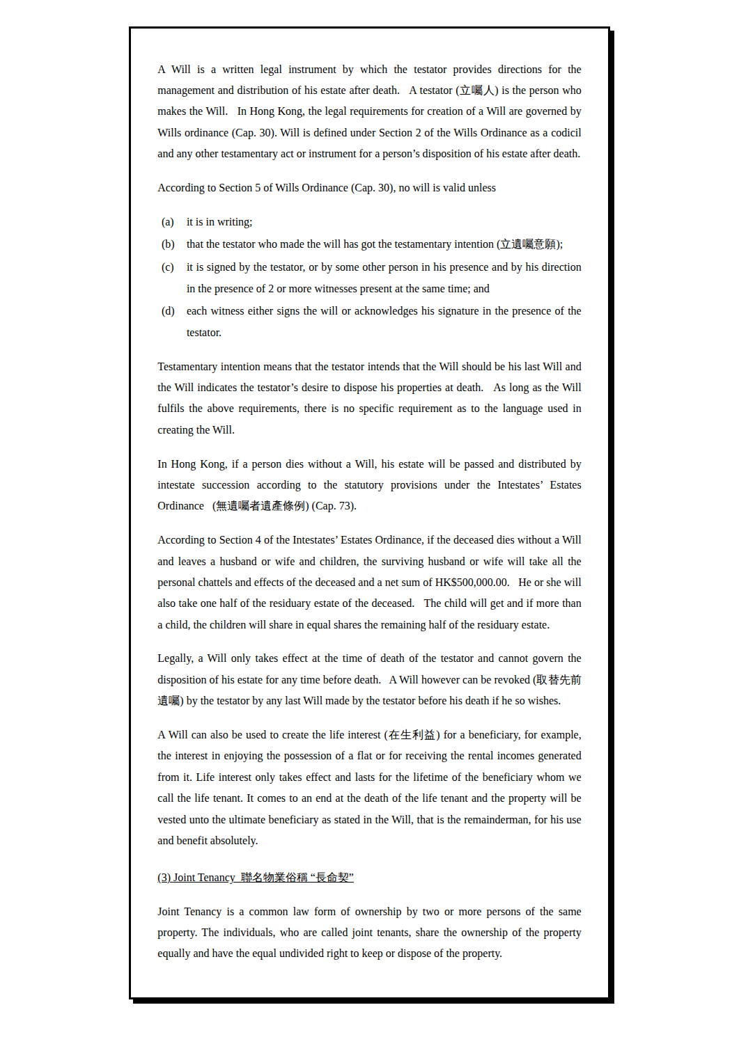A Will is a written legal instrument by which the testator provides directions for the management and distribution of his estate after death. A testator (立囑人) is the person who makes the Will. In Hong Kong, the legal requirements for creation of a Will are governed by Wills ordinance (Cap. 30). Will is defined under Section 2 of the Wills Ordinance as a codicil and any other testamentary act or instrument for a person’s disposition of his estate after death.
According to Section 5 of Wills Ordinance (Cap. 30), no will is valid unless
(a) it is in writing;
(b) that the testator who made the will has got the testamentary intention (立遺囑意願);
(c) it is signed by the testator, or by some other person in his presence and by his direction in the presence of 2 or more witnesses present at the same time; and
(d) each witness either signs the will or acknowledges his signature in the presence of the testator.
Testamentary intention means that the testator intends that the Will should be his last Will and the Will indicates the testator’s desire to dispose his properties at death. As long as the Will fulfils the above requirements, there is no specific requirement as to the language used in creating the Will.
In Hong Kong, if a person dies without a Will, his estate will be passed and distributed by intestate succession according to the statutory provisions under the Intestates’ Estates Ordinance (無遺囑者遺產條例) (Cap. 73).
According to Section 4 of the Intestates’ Estates Ordinance, if the deceased dies without a Will and leaves a husband or wife and children, the surviving husband or wife will take all the personal chattels and effects of the deceased and a net sum of HK$500,000.00. He or she will also take one half of the residuary estate of the deceased. The child will get and if more than a child, the children will share in equal shares the remaining half of the residuary estate.
Legally, a Will only takes effect at the time of death of the testator and cannot govern the disposition of his estate for any time before death. A Will however can be revoked (取替先前遺囑) by the testator by any last Will made by the testator before his death if he so wishes.
A Will can also be used to create the life interest (在生利益) for a beneficiary, for example, the interest in enjoying the possession of a flat or for receiving the rental incomes generated from it. Life interest only takes effect and lasts for the lifetime of the beneficiary whom we call the life tenant. It comes to an end at the death of the life tenant and the property will be vested unto the ultimate beneficiary as stated in the Will, that is the remainderman, for his use and benefit absolutely.
(3) Joint Tenancy 聯名物業俗稱 “長命契”
Joint Tenancy is a common law form of ownership by two or more persons of the same property. The individuals, who are called joint tenants, share the ownership of the property equally and have the equal undivided right to keep or dispose of the property.